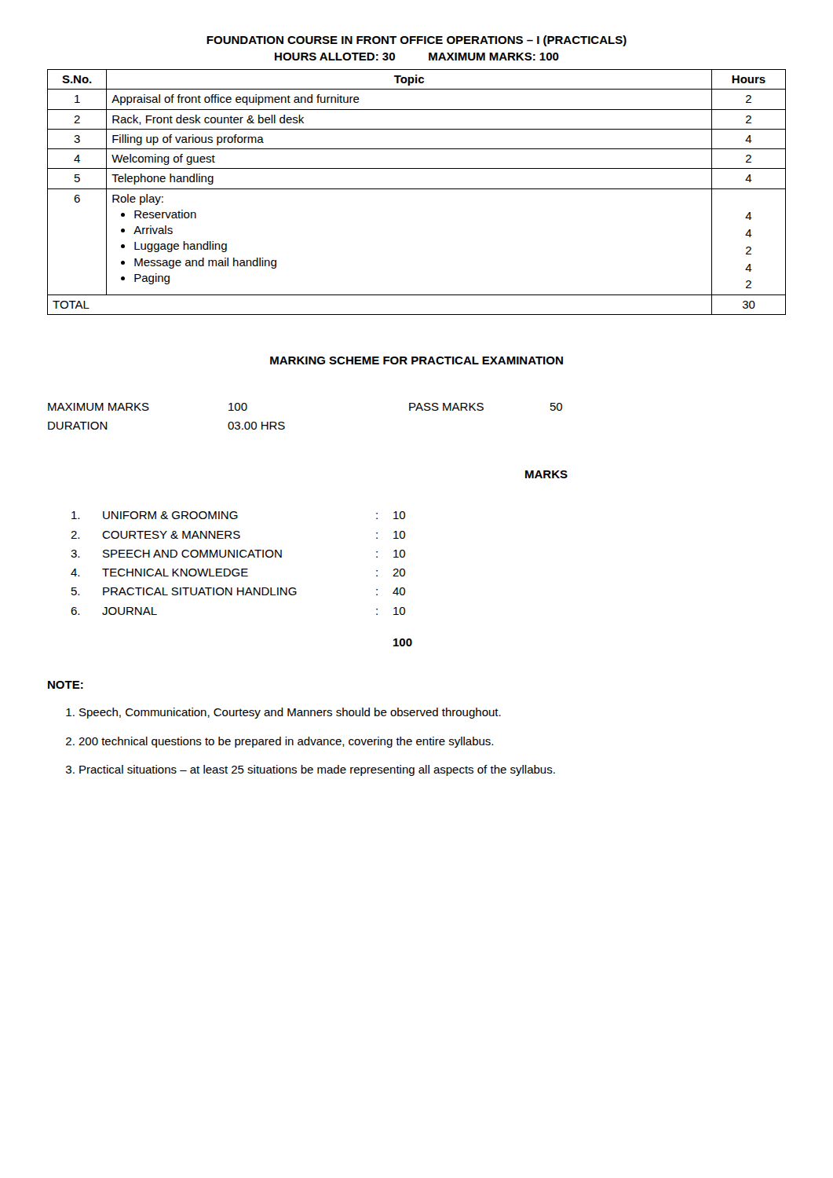FOUNDATION COURSE IN FRONT OFFICE OPERATIONS – I (PRACTICALS)
HOURS ALLOTED: 30 MAXIMUM MARKS: 100
| S.No. | Topic | Hours |
| --- | --- | --- |
| 1 | Appraisal of front office equipment and furniture | 2 |
| 2 | Rack, Front desk counter & bell desk | 2 |
| 3 | Filling up of various proforma | 4 |
| 4 | Welcoming of guest | 2 |
| 5 | Telephone handling | 4 |
| 6 | Role play: Reservation Arrivals Luggage handling Message and mail handling Paging | 4 4 2 4 2 |
| TOTAL | 30 |
MARKING SCHEME FOR PRACTICAL EXAMINATION
| MAXIMUM MARKS | 100 | PASS MARKS | 50 |
| DURATION | 03.00 HRS | | |
MARKS
| 1. | UNIFORM & GROOMING | : | 10 |
| 2. | COURTESY & MANNERS | : | 10 |
| 3. | SPEECH AND COMMUNICATION | : | 10 |
| 4. | TECHNICAL KNOWLEDGE | : | 20 |
| 5. | PRACTICAL SITUATION HANDLING | : | 40 |
| 6. | JOURNAL | : | 10 |
100
NOTE:
Speech, Communication, Courtesy and Manners should be observed throughout.
200 technical questions to be prepared in advance, covering the entire syllabus.
Practical situations – at least 25 situations be made representing all aspects of the syllabus.